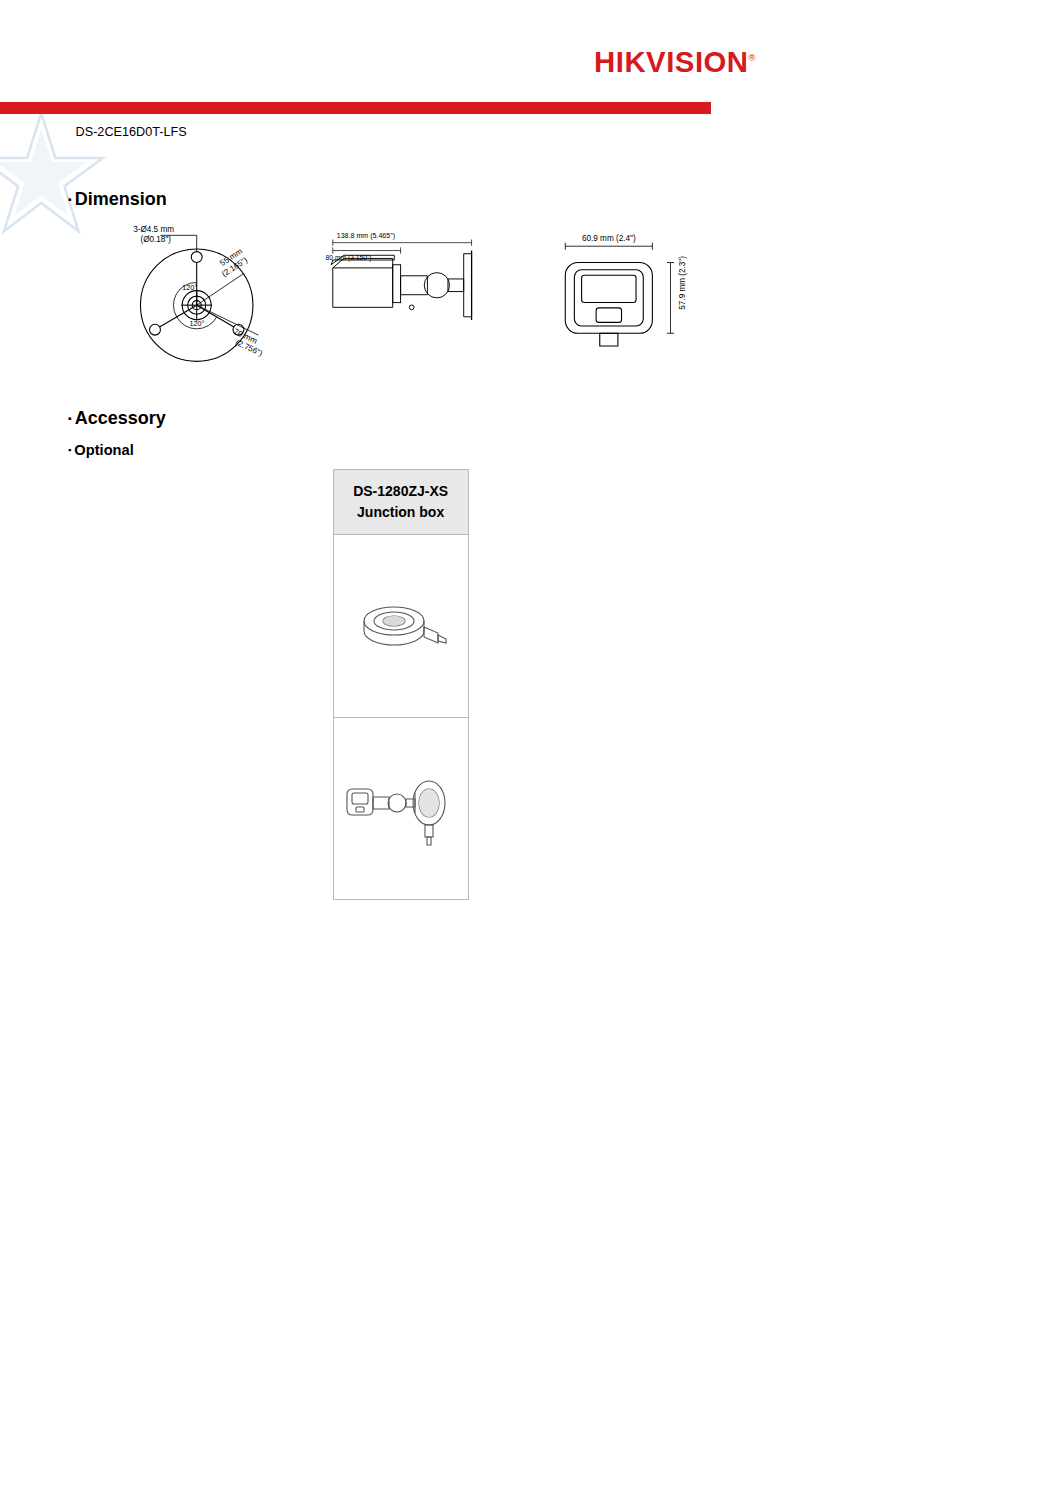HIKVISION®
DS-2CE16D0T-LFS
Dimension
3-Ø4.5 mm (Ø0.18") 120° 120° 55 mm (2.165") 70 mm (2.756")
138.8 mm (5.465") 80 mm (3.150")
60.9 mm (2.4") 57.9 mm (2.3")
Accessory
Optional
| DS-1280ZJ-XS Junction box |
| --- |